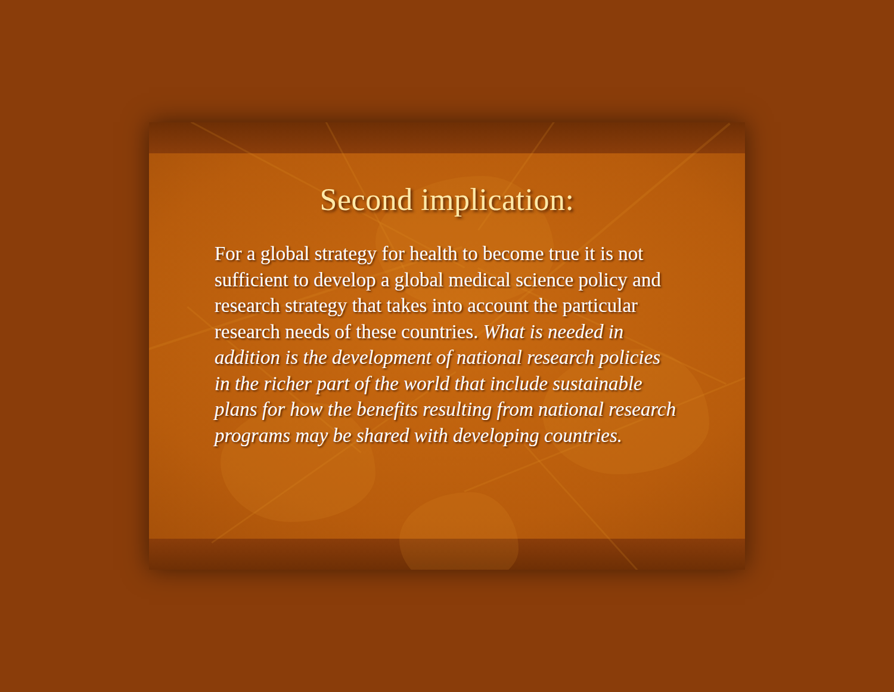Second implication:
For a global strategy for health to become true it is not sufficient to develop a global medical science policy and research strategy that takes into account the particular research needs of these countries. What is needed in addition is the development of national research policies in the richer part of the world that include sustainable plans for how the benefits resulting from national research programs may be shared with developing countries.